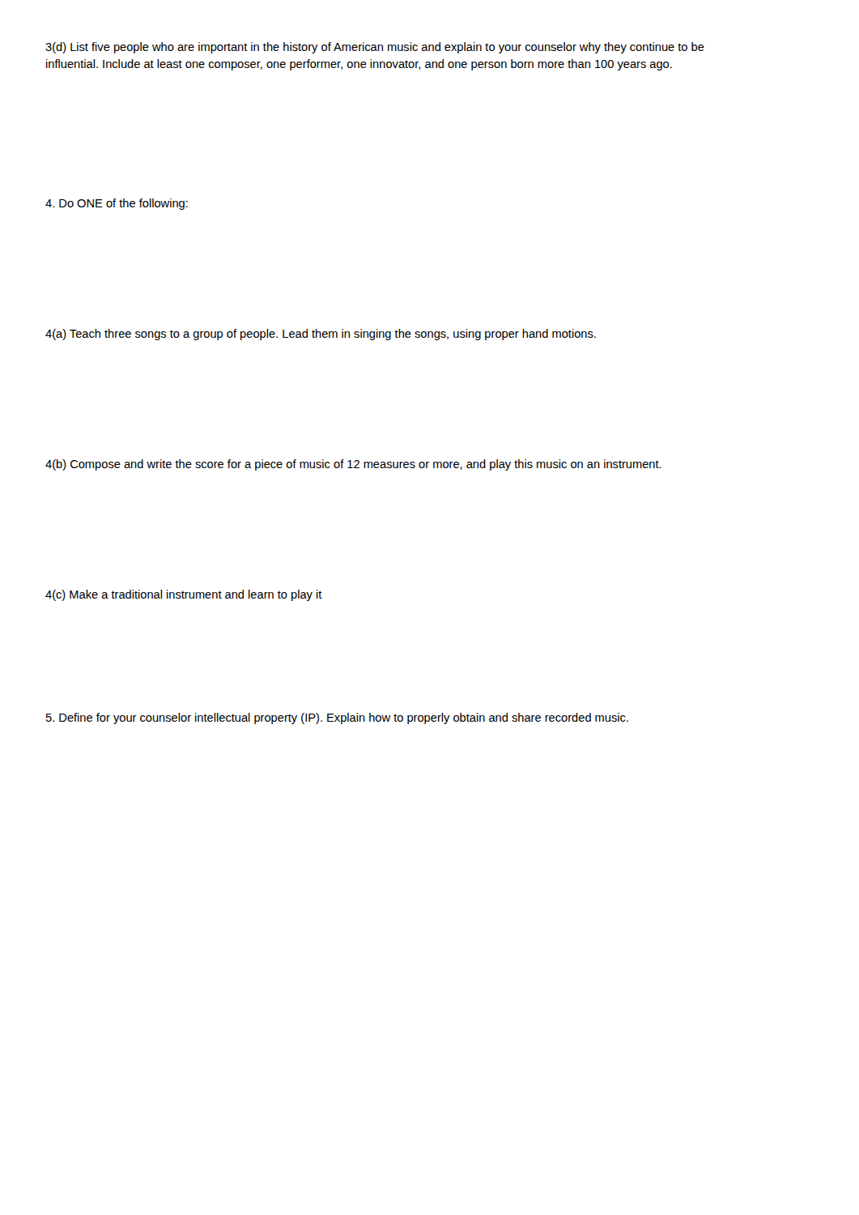3(d) List five people who are important in the history of American music and explain to your counselor why they continue to be influential. Include at least one composer, one performer, one innovator, and one person born more than 100 years ago.
4. Do ONE of the following:
4(a) Teach three songs to a group of people. Lead them in singing the songs, using proper hand motions.
4(b) Compose and write the score for a piece of music of 12 measures or more, and play this music on an instrument.
4(c) Make a traditional instrument and learn to play it
5. Define for your counselor intellectual property (IP). Explain how to properly obtain and share recorded music.